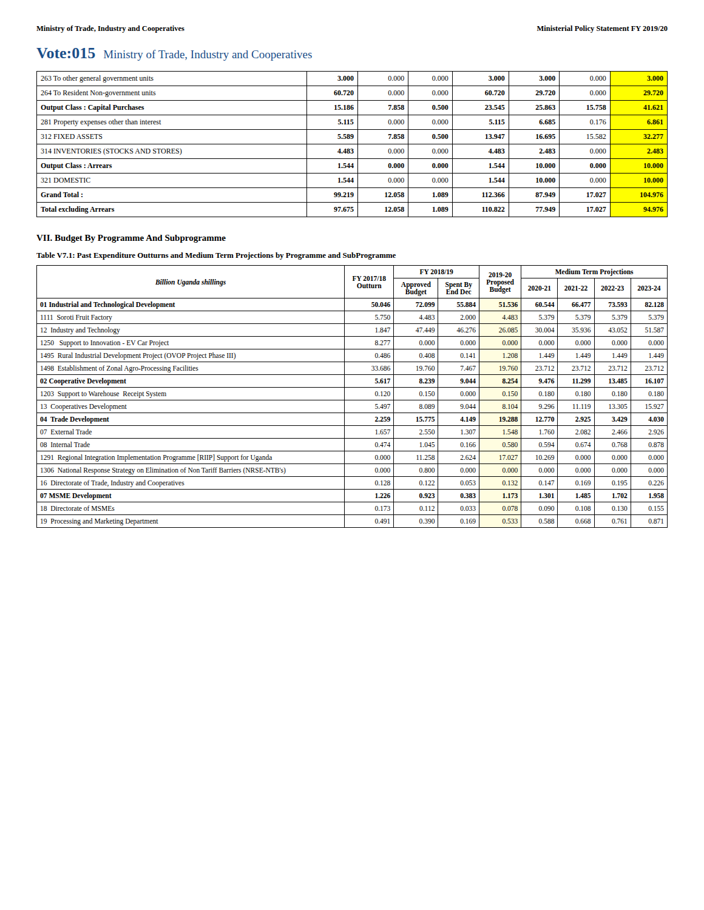Ministry of Trade, Industry and Cooperatives
Ministerial Policy Statement FY 2019/20
Vote:015 Ministry of Trade, Industry and Cooperatives
| 263 To other general government units | 3.000 | 0.000 | 0.000 | 3.000 | 3.000 | 0.000 | 3.000 |
| 264 To Resident Non-government units | 60.720 | 0.000 | 0.000 | 60.720 | 29.720 | 0.000 | 29.720 |
| Output Class : Capital Purchases | 15.186 | 7.858 | 0.500 | 23.545 | 25.863 | 15.758 | 41.621 |
| 281 Property expenses other than interest | 5.115 | 0.000 | 0.000 | 5.115 | 6.685 | 0.176 | 6.861 |
| 312 FIXED ASSETS | 5.589 | 7.858 | 0.500 | 13.947 | 16.695 | 15.582 | 32.277 |
| 314 INVENTORIES (STOCKS AND STORES) | 4.483 | 0.000 | 0.000 | 4.483 | 2.483 | 0.000 | 2.483 |
| Output Class : Arrears | 1.544 | 0.000 | 0.000 | 1.544 | 10.000 | 0.000 | 10.000 |
| 321 DOMESTIC | 1.544 | 0.000 | 0.000 | 1.544 | 10.000 | 0.000 | 10.000 |
| Grand Total : | 99.219 | 12.058 | 1.089 | 112.366 | 87.949 | 17.027 | 104.976 |
| Total excluding Arrears | 97.675 | 12.058 | 1.089 | 110.822 | 77.949 | 17.027 | 94.976 |
VII. Budget By Programme And Subprogramme
Table V7.1: Past Expenditure Outturns and Medium Term Projections by Programme and SubProgramme
| Billion Uganda shillings | FY 2017/18 Outturn | FY 2018/19 | 2019-20 Proposed Budget | Medium Term Projections |
| --- | --- | --- | --- | --- |
| Approved Budget | Spent By End Dec | 2020-21 | 2021-22 | 2022-23 | 2023-24 |
| 01 Industrial and Technological Development | 50.046 | 72.099 | 55.884 | 51.536 | 60.544 | 66.477 | 73.593 | 82.128 |
| 1111 Soroti Fruit Factory | 5.750 | 4.483 | 2.000 | 4.483 | 5.379 | 5.379 | 5.379 | 5.379 |
| 12 Industry and Technology | 1.847 | 47.449 | 46.276 | 26.085 | 30.004 | 35.936 | 43.052 | 51.587 |
| 1250 Support to Innovation - EV Car Project | 8.277 | 0.000 | 0.000 | 0.000 | 0.000 | 0.000 | 0.000 | 0.000 |
| 1495 Rural Industrial Development Project (OVOP Project Phase III) | 0.486 | 0.408 | 0.141 | 1.208 | 1.449 | 1.449 | 1.449 | 1.449 |
| 1498 Establishment of Zonal Agro-Processing Facilities | 33.686 | 19.760 | 7.467 | 19.760 | 23.712 | 23.712 | 23.712 | 23.712 |
| 02 Cooperative Development | 5.617 | 8.239 | 9.044 | 8.254 | 9.476 | 11.299 | 13.485 | 16.107 |
| 1203 Support to Warehouse Receipt System | 0.120 | 0.150 | 0.000 | 0.150 | 0.180 | 0.180 | 0.180 | 0.180 |
| 13 Cooperatives Development | 5.497 | 8.089 | 9.044 | 8.104 | 9.296 | 11.119 | 13.305 | 15.927 |
| 04 Trade Development | 2.259 | 15.775 | 4.149 | 19.288 | 12.770 | 2.925 | 3.429 | 4.030 |
| 07 External Trade | 1.657 | 2.550 | 1.307 | 1.548 | 1.760 | 2.082 | 2.466 | 2.926 |
| 08 Internal Trade | 0.474 | 1.045 | 0.166 | 0.580 | 0.594 | 0.674 | 0.768 | 0.878 |
| 1291 Regional Integration Implementation Programme [RIIP] Support for Uganda | 0.000 | 11.258 | 2.624 | 17.027 | 10.269 | 0.000 | 0.000 | 0.000 |
| 1306 National Response Strategy on Elimination of Non Tariff Barriers (NRSE-NTB's) | 0.000 | 0.800 | 0.000 | 0.000 | 0.000 | 0.000 | 0.000 | 0.000 |
| 16 Directorate of Trade, Industry and Cooperatives | 0.128 | 0.122 | 0.053 | 0.132 | 0.147 | 0.169 | 0.195 | 0.226 |
| 07 MSME Development | 1.226 | 0.923 | 0.383 | 1.173 | 1.301 | 1.485 | 1.702 | 1.958 |
| 18 Directorate of MSMEs | 0.173 | 0.112 | 0.033 | 0.078 | 0.090 | 0.108 | 0.130 | 0.155 |
| 19 Processing and Marketing Department | 0.491 | 0.390 | 0.169 | 0.533 | 0.588 | 0.668 | 0.761 | 0.871 |